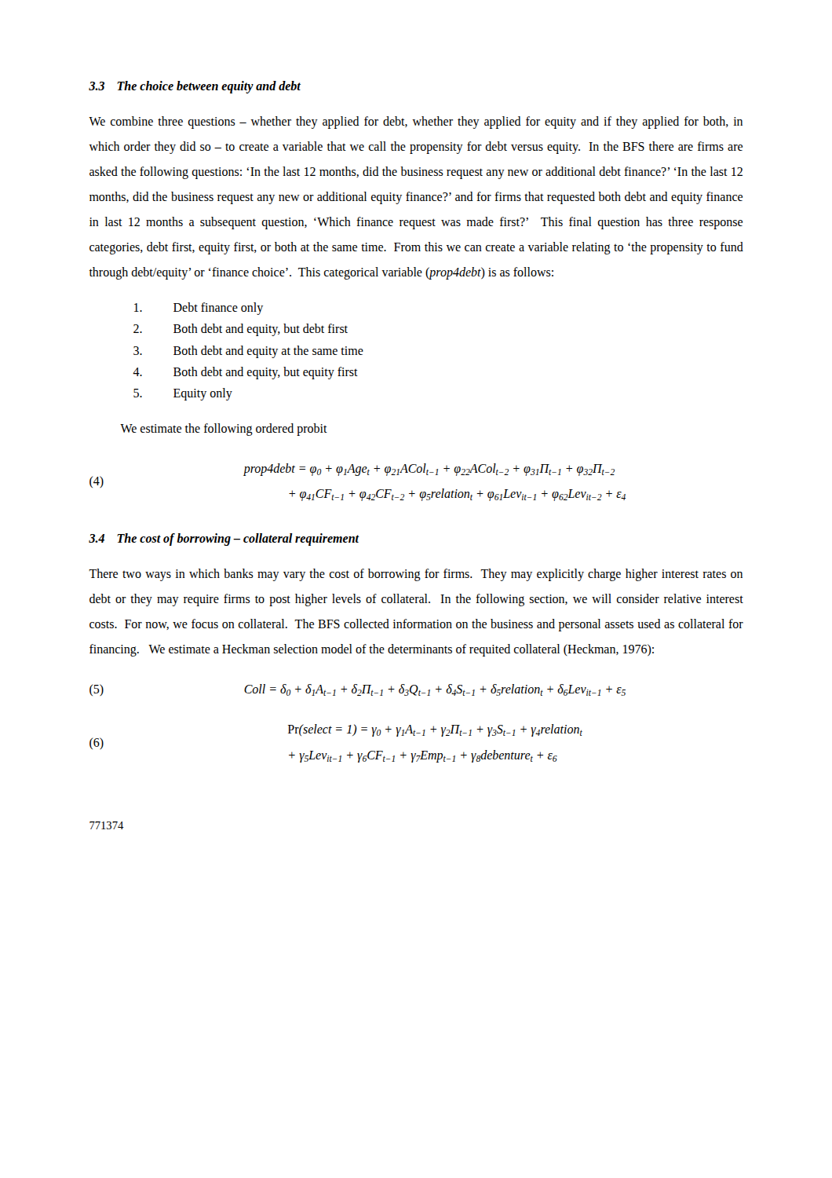3.3 The choice between equity and debt
We combine three questions – whether they applied for debt, whether they applied for equity and if they applied for both, in which order they did so – to create a variable that we call the propensity for debt versus equity. In the BFS there are firms are asked the following questions: ‘In the last 12 months, did the business request any new or additional debt finance?’ ‘In the last 12 months, did the business request any new or additional equity finance?’ and for firms that requested both debt and equity finance in last 12 months a subsequent question, ‘Which finance request was made first?’ This final question has three response categories, debt first, equity first, or both at the same time. From this we can create a variable relating to ‘the propensity to fund through debt/equity’ or ‘finance choice’. This categorical variable (prop4debt) is as follows:
Debt finance only
Both debt and equity, but debt first
Both debt and equity at the same time
Both debt and equity, but equity first
Equity only
We estimate the following ordered probit
(4)
prop4debt = φ0 + φ1Aget + φ21AColt−1 + φ22AColt−2 + φ31Πt−1 + φ32Πt−2 + φ41CFt−1 + φ42CFt−2 + φ5relationt + φ61Levit−1 + φ62Levit−2 + ε4
3.4 The cost of borrowing – collateral requirement
There two ways in which banks may vary the cost of borrowing for firms. They may explicitly charge higher interest rates on debt or they may require firms to post higher levels of collateral. In the following section, we will consider relative interest costs. For now, we focus on collateral. The BFS collected information on the business and personal assets used as collateral for financing. We estimate a Heckman selection model of the determinants of requited collateral (Heckman, 1976):
(5)
Coll = δ0 + δ1At−1 + δ2Πt−1 + δ3Qt−1 + δ4St−1 + δ5relationt + δ6Levit−1 + ε5
(6)
Pr(select = 1) = γ0 + γ1At−1 + γ2Πt−1 + γ3St−1 + γ4relationt + γ5Levit−1 + γ6CFt−1 + γ7Empt−1 + γ8debenturet + ε6
771374